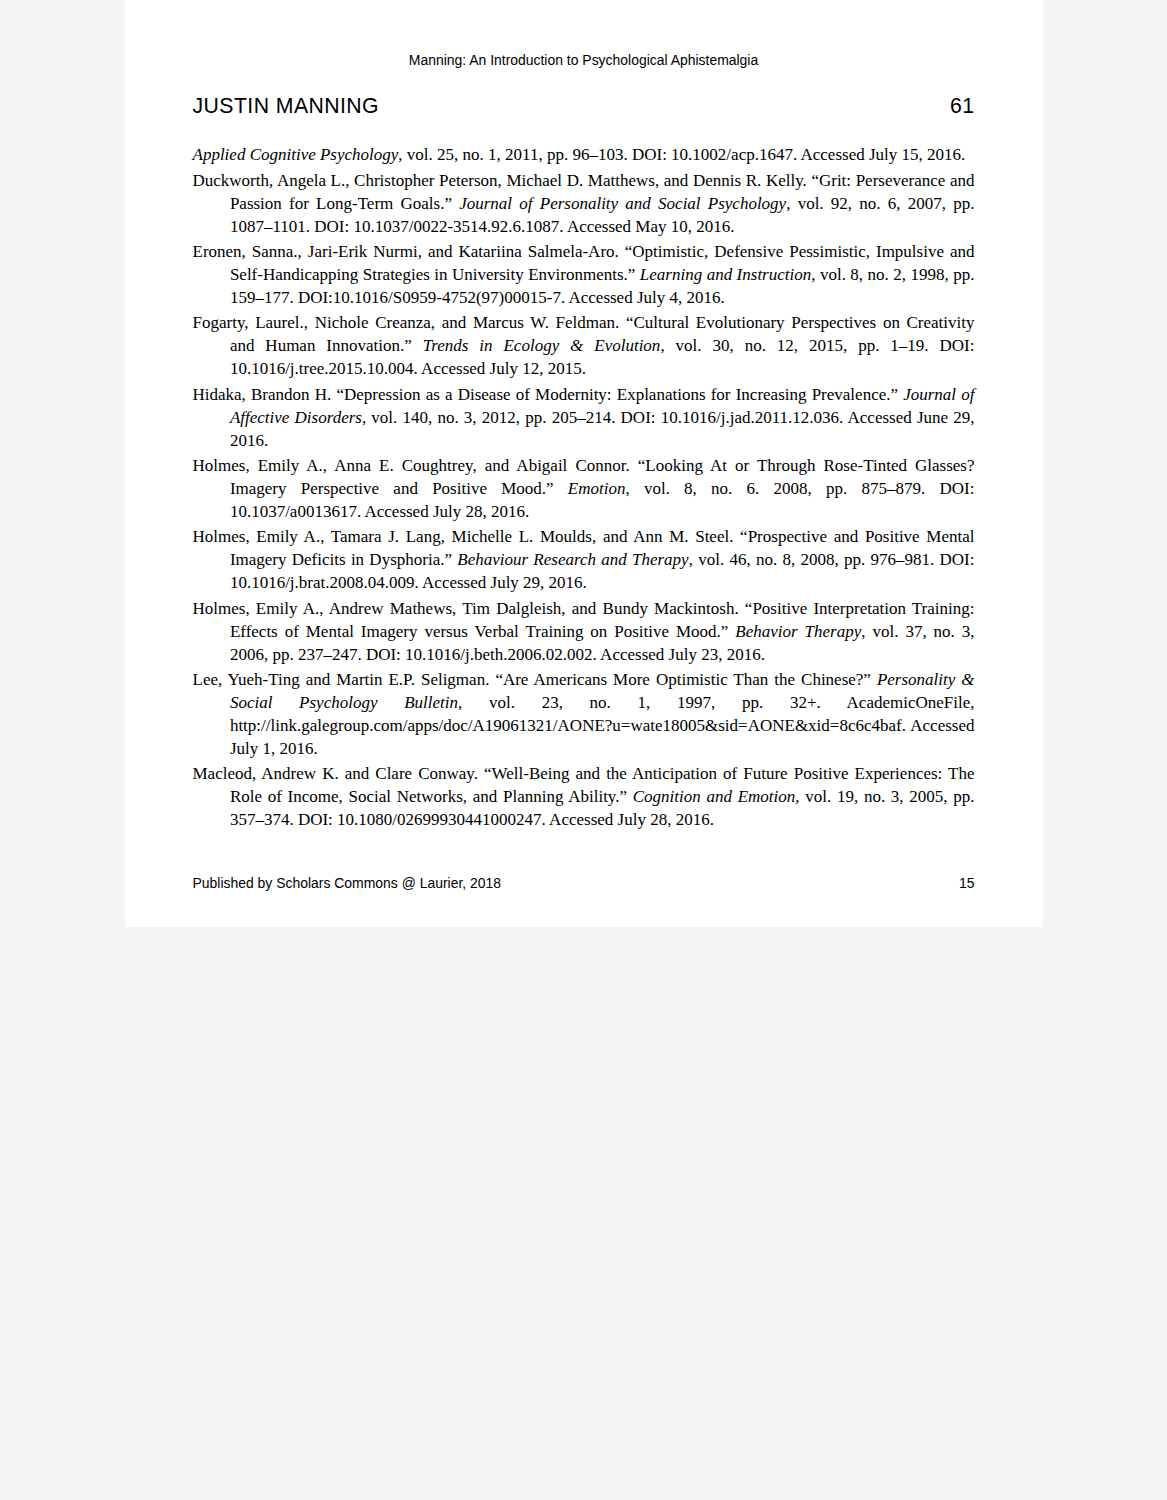Manning: An Introduction to Psychological Aphistemalgia
JUSTIN MANNING 61
Applied Cognitive Psychology, vol. 25, no. 1, 2011, pp. 96–103. DOI: 10.1002/acp.1647. Accessed July 15, 2016.
Duckworth, Angela L., Christopher Peterson, Michael D. Matthews, and Dennis R. Kelly. “Grit: Perseverance and Passion for Long-Term Goals.” Journal of Personality and Social Psychology, vol. 92, no. 6, 2007, pp. 1087–1101. DOI: 10.1037/0022-3514.92.6.1087. Accessed May 10, 2016.
Eronen, Sanna., Jari-Erik Nurmi, and Katariina Salmela-Aro. “Optimistic, Defensive Pessimistic, Impulsive and Self-Handicapping Strategies in University Environments.” Learning and Instruction, vol. 8, no. 2, 1998, pp. 159–177. DOI:10.1016/S0959-4752(97)00015-7. Accessed July 4, 2016.
Fogarty, Laurel., Nichole Creanza, and Marcus W. Feldman. “Cultural Evolutionary Perspectives on Creativity and Human Innovation.” Trends in Ecology & Evolution, vol. 30, no. 12, 2015, pp. 1–19. DOI: 10.1016/j.tree.2015.10.004. Accessed July 12, 2015.
Hidaka, Brandon H. “Depression as a Disease of Modernity: Explanations for Increasing Prevalence.” Journal of Affective Disorders, vol. 140, no. 3, 2012, pp. 205–214. DOI: 10.1016/j.jad.2011.12.036. Accessed June 29, 2016.
Holmes, Emily A., Anna E. Coughtrey, and Abigail Connor. “Looking At or Through Rose-Tinted Glasses? Imagery Perspective and Positive Mood.” Emotion, vol. 8, no. 6. 2008, pp. 875–879. DOI: 10.1037/a0013617. Accessed July 28, 2016.
Holmes, Emily A., Tamara J. Lang, Michelle L. Moulds, and Ann M. Steel. “Prospective and Positive Mental Imagery Deficits in Dysphoria.” Behaviour Research and Therapy, vol. 46, no. 8, 2008, pp. 976–981. DOI: 10.1016/j.brat.2008.04.009. Accessed July 29, 2016.
Holmes, Emily A., Andrew Mathews, Tim Dalgleish, and Bundy Mackintosh. “Positive Interpretation Training: Effects of Mental Imagery versus Verbal Training on Positive Mood.” Behavior Therapy, vol. 37, no. 3, 2006, pp. 237–247. DOI: 10.1016/j.beth.2006.02.002. Accessed July 23, 2016.
Lee, Yueh-Ting and Martin E.P. Seligman. “Are Americans More Optimistic Than the Chinese?” Personality & Social Psychology Bulletin, vol. 23, no. 1, 1997, pp. 32+. AcademicOneFile, http://link.galegroup.com/apps/doc/A19061321/AONE?u=wate18005&sid=AONE&xid=8c6c4baf. Accessed July 1, 2016.
Macleod, Andrew K. and Clare Conway. “Well-Being and the Anticipation of Future Positive Experiences: The Role of Income, Social Networks, and Planning Ability.” Cognition and Emotion, vol. 19, no. 3, 2005, pp. 357–374. DOI: 10.1080/02699930441000247. Accessed July 28, 2016.
Published by Scholars Commons @ Laurier, 2018 15